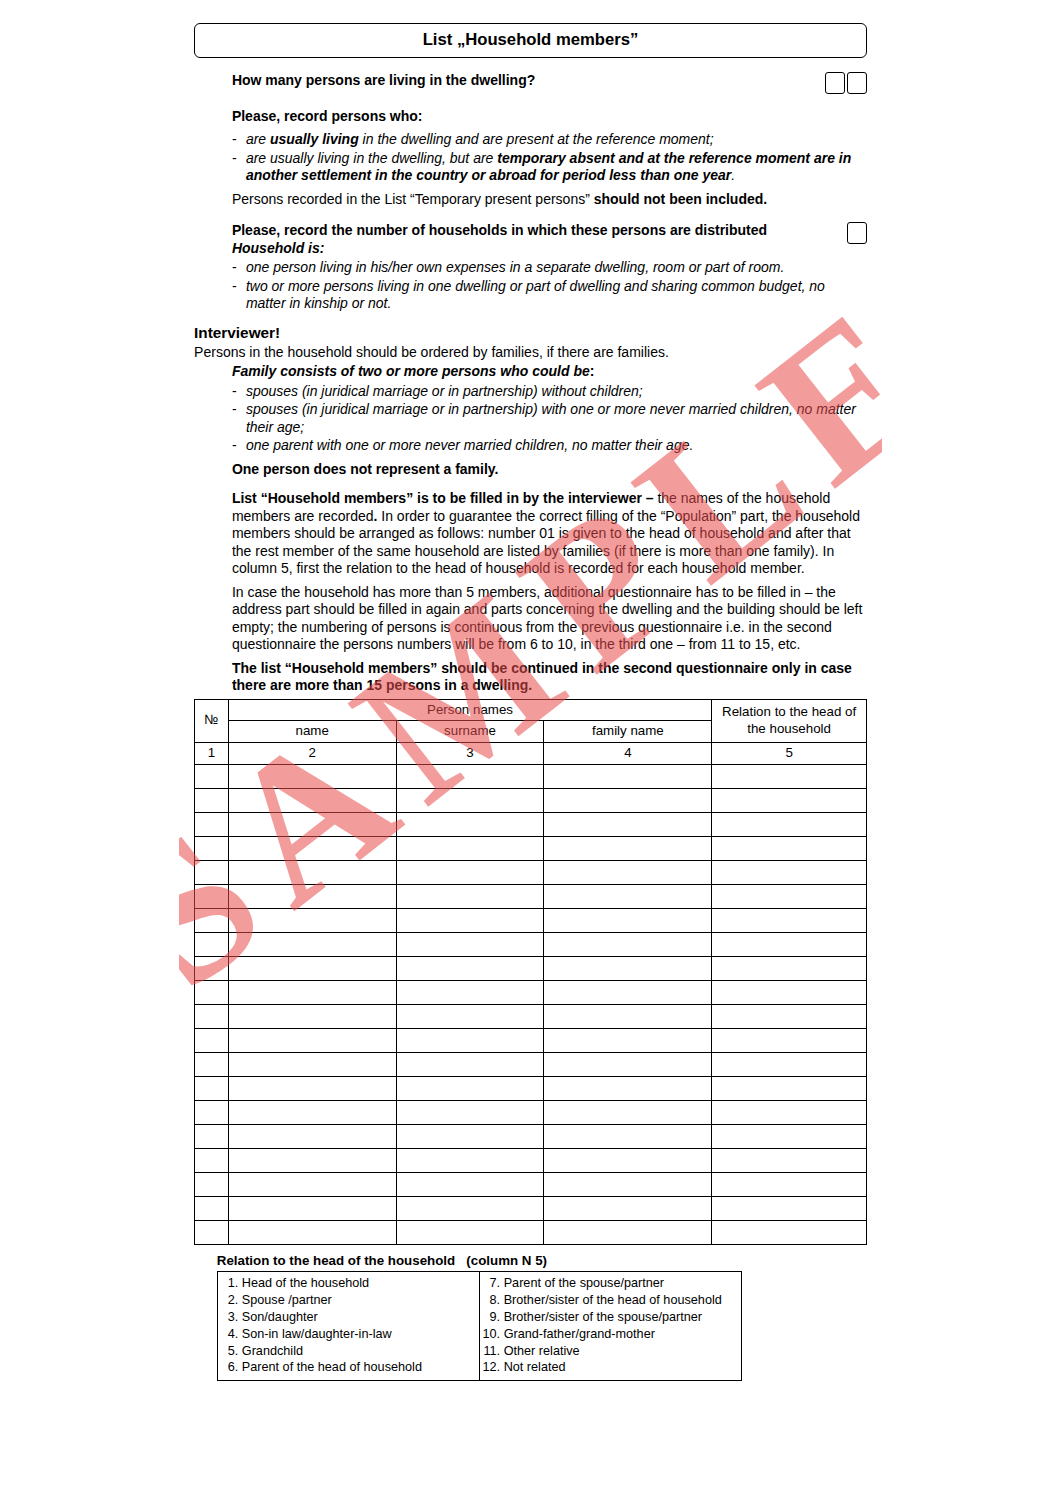SAMPLE
List „Household members”
How many persons are living in the dwelling?
Please, record persons who:
are usually living in the dwelling and are present at the reference moment;
are usually living in the dwelling, but are temporary absent and at the reference moment are in another settlement in the country or abroad for period less than one year.
Persons recorded in the List “Temporary present persons” should not been included.
Please, record the number of households in which these persons are distributed
Household is:
one person living in his/her own expenses in a separate dwelling, room or part of room.
two or more persons living in one dwelling or part of dwelling and sharing common budget, no matter in kinship or not.
Interviewer!
Persons in the household should be ordered by families, if there are families.
Family consists of two or more persons who could be:
spouses (in juridical marriage or in partnership) without children;
spouses (in juridical marriage or in partnership) with one or more never married children, no matter their age;
one parent with one or more never married children, no matter their age.
One person does not represent a family.
List “Household members” is to be filled in by the interviewer – the names of the household members are recorded. In order to guarantee the correct filling of the “Population” part, the household members should be arranged as follows: number 01 is given to the head of household and after that the rest member of the same household are listed by families (if there is more than one family). In column 5, first the relation to the head of household is recorded for each household member.
In case the household has more than 5 members, additional questionnaire has to be filled in – the address part should be filled in again and parts concerning the dwelling and the building should be left empty; the numbering of persons is continuous from the previous questionnaire i.e. in the second questionnaire the persons numbers will be from 6 to 10, in the third one – from 11 to 15, etc.
The list “Household members” should be continued in the second questionnaire only in case there are more than 15 persons in a dwelling.
| № | Person names | Relation to the head of the household |
| --- | --- | --- |
| name | surname | family name |
| 1 | 2 | 3 | 4 | 5 |
Relation to the head of the household (column N 5)
| Head of the household Spouse /partner Son/daughter Son-in law/daughter-in-law Grandchild Parent of the head of household | Parent of the spouse/partner Brother/sister of the head of household Brother/sister of the spouse/partner Grand-father/grand-mother Other relative Not related |